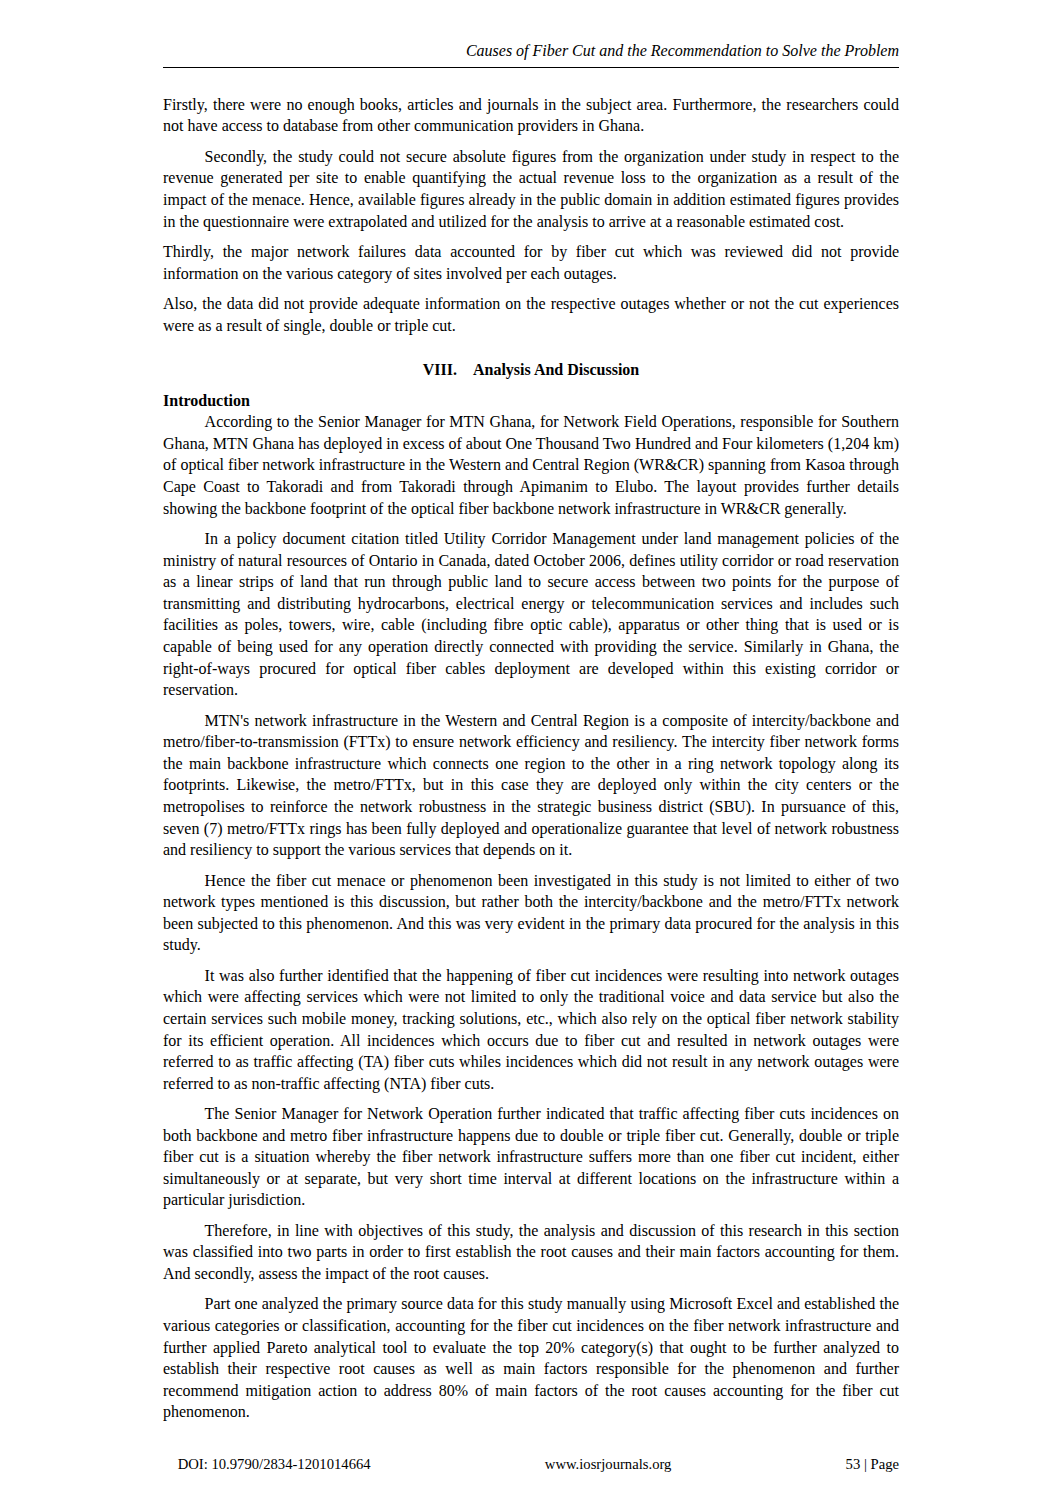Causes of Fiber Cut and the Recommendation to Solve the Problem
Firstly, there were no enough books, articles and journals in the subject area. Furthermore, the researchers could not have access to database from other communication providers in Ghana.
Secondly, the study could not secure absolute figures from the organization under study in respect to the revenue generated per site to enable quantifying the actual revenue loss to the organization as a result of the impact of the menace. Hence, available figures already in the public domain in addition estimated figures provides in the questionnaire were extrapolated and utilized for the analysis to arrive at a reasonable estimated cost.
Thirdly, the major network failures data accounted for by fiber cut which was reviewed did not provide information on the various category of sites involved per each outages.
Also, the data did not provide adequate information on the respective outages whether or not the cut experiences were as a result of single, double or triple cut.
VIII. Analysis And Discussion
Introduction
According to the Senior Manager for MTN Ghana, for Network Field Operations, responsible for Southern Ghana, MTN Ghana has deployed in excess of about One Thousand Two Hundred and Four kilometers (1,204 km) of optical fiber network infrastructure in the Western and Central Region (WR&CR) spanning from Kasoa through Cape Coast to Takoradi and from Takoradi through Apimanim to Elubo. The layout provides further details showing the backbone footprint of the optical fiber backbone network infrastructure in WR&CR generally.
In a policy document citation titled Utility Corridor Management under land management policies of the ministry of natural resources of Ontario in Canada, dated October 2006, defines utility corridor or road reservation as a linear strips of land that run through public land to secure access between two points for the purpose of transmitting and distributing hydrocarbons, electrical energy or telecommunication services and includes such facilities as poles, towers, wire, cable (including fibre optic cable), apparatus or other thing that is used or is capable of being used for any operation directly connected with providing the service. Similarly in Ghana, the right-of-ways procured for optical fiber cables deployment are developed within this existing corridor or reservation.
MTN's network infrastructure in the Western and Central Region is a composite of intercity/backbone and metro/fiber-to-transmission (FTTx) to ensure network efficiency and resiliency. The intercity fiber network forms the main backbone infrastructure which connects one region to the other in a ring network topology along its footprints. Likewise, the metro/FTTx, but in this case they are deployed only within the city centers or the metropolises to reinforce the network robustness in the strategic business district (SBU). In pursuance of this, seven (7) metro/FTTx rings has been fully deployed and operationalize guarantee that level of network robustness and resiliency to support the various services that depends on it.
Hence the fiber cut menace or phenomenon been investigated in this study is not limited to either of two network types mentioned is this discussion, but rather both the intercity/backbone and the metro/FTTx network been subjected to this phenomenon. And this was very evident in the primary data procured for the analysis in this study.
It was also further identified that the happening of fiber cut incidences were resulting into network outages which were affecting services which were not limited to only the traditional voice and data service but also the certain services such mobile money, tracking solutions, etc., which also rely on the optical fiber network stability for its efficient operation. All incidences which occurs due to fiber cut and resulted in network outages were referred to as traffic affecting (TA) fiber cuts whiles incidences which did not result in any network outages were referred to as non-traffic affecting (NTA) fiber cuts.
The Senior Manager for Network Operation further indicated that traffic affecting fiber cuts incidences on both backbone and metro fiber infrastructure happens due to double or triple fiber cut. Generally, double or triple fiber cut is a situation whereby the fiber network infrastructure suffers more than one fiber cut incident, either simultaneously or at separate, but very short time interval at different locations on the infrastructure within a particular jurisdiction.
Therefore, in line with objectives of this study, the analysis and discussion of this research in this section was classified into two parts in order to first establish the root causes and their main factors accounting for them. And secondly, assess the impact of the root causes.
Part one analyzed the primary source data for this study manually using Microsoft Excel and established the various categories or classification, accounting for the fiber cut incidences on the fiber network infrastructure and further applied Pareto analytical tool to evaluate the top 20% category(s) that ought to be further analyzed to establish their respective root causes as well as main factors responsible for the phenomenon and further recommend mitigation action to address 80% of main factors of the root causes accounting for the fiber cut phenomenon.
DOI: 10.9790/2834-1201014664 www.iosrjournals.org 53 | Page